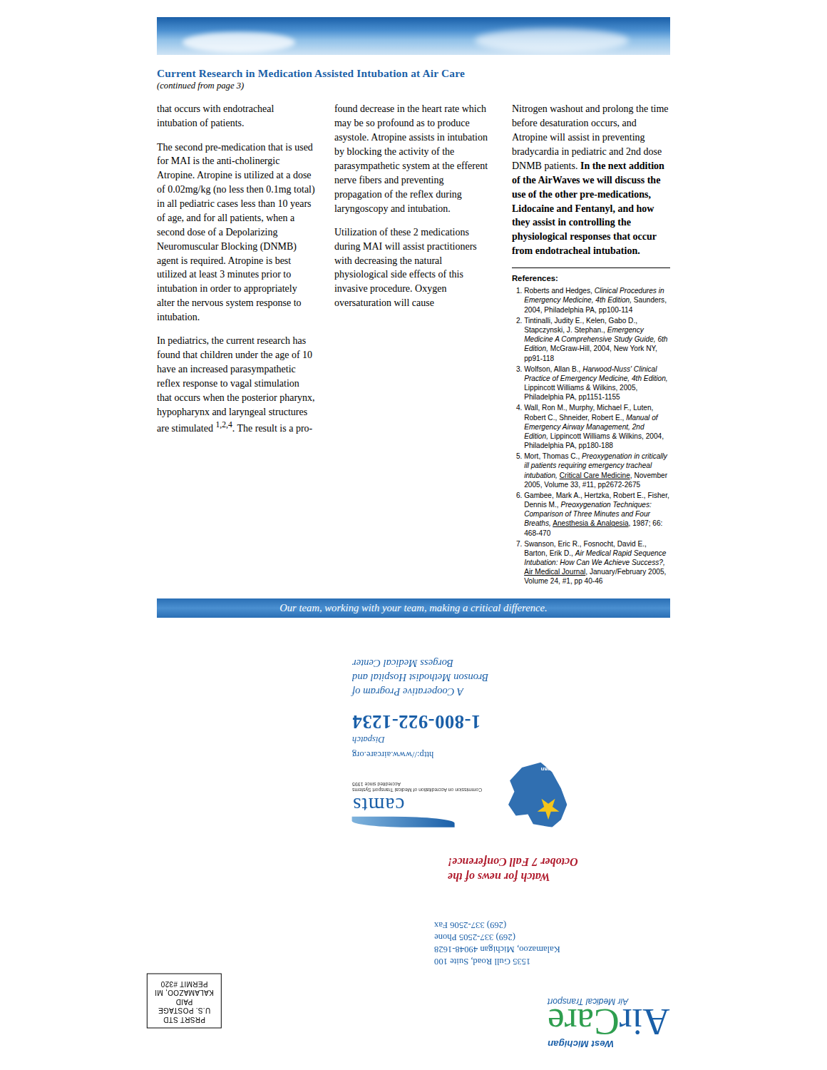Current Research in Medication Assisted Intubation at Air Care
(continued from page 3)
that occurs with endotracheal intubation of patients.
The second pre-medication that is used for MAI is the anti-cholinergic Atropine. Atropine is utilized at a dose of 0.02mg/kg (no less then 0.1mg total) in all pediatric cases less than 10 years of age, and for all patients, when a second dose of a Depolarizing Neuromuscular Blocking (DNMB) agent is required. Atropine is best utilized at least 3 minutes prior to intubation in order to appropriately alter the nervous system response to intubation.
In pediatrics, the current research has found that children under the age of 10 have an increased parasympathetic reflex response to vagal stimulation that occurs when the posterior pharynx, hypopharynx and laryngeal structures are stimulated 1,2,4. The result is a pro-
found decrease in the heart rate which may be so profound as to produce asystole. Atropine assists in intubation by blocking the activity of the parasympathetic system at the efferent nerve fibers and preventing propagation of the reflex during laryngoscopy and intubation.
Utilization of these 2 medications during MAI will assist practitioners with decreasing the natural physiological side effects of this invasive procedure. Oxygen oversaturation will cause
Nitrogen washout and prolong the time before desaturation occurs, and Atropine will assist in preventing bradycardia in pediatric and 2nd dose DNMB patients. In the next addition of the AirWaves we will discuss the use of the other pre-medications, Lidocaine and Fentanyl, and how they assist in controlling the physiological responses that occur from endotracheal intubation.
References:
Roberts and Hedges, Clinical Procedures in Emergency Medicine, 4th Edition, Saunders, 2004, Philadelphia PA, pp100-114
Tintinalli, Judity E., Kelen, Gabo D., Stapczynski, J. Stephan., Emergency Medicine A Comprehensive Study Guide, 6th Edition, McGraw-Hill, 2004, New York NY, pp91-118
Wolfson, Allan B., Harwood-Nuss' Clinical Practice of Emergency Medicine, 4th Edition, Lippincott Williams & Wilkins, 2005, Philadelphia PA, pp1151-1155
Wall, Ron M., Murphy, Michael F., Luten, Robert C., Shneider, Robert E., Manual of Emergency Airway Management, 2nd Edition, Lippincott Williams & Wilkins, 2004, Philadelphia PA, pp180-188
Mort, Thomas C., Preoxygenation in critically ill patients requiring emergency tracheal intubation, Critical Care Medicine, November 2005, Volume 33, #11, pp2672-2675
Gambee, Mark A., Hertzka, Robert E., Fisher, Dennis M., Preoxygenation Techniques: Comparison of Three Minutes and Four Breaths, Anesthesia & Analgesia, 1987; 66: 468-470
Swanson, Eric R., Fosnocht, David E., Barton, Erik D., Air Medical Rapid Sequence Intubation: How Can We Achieve Success?, Air Medical Journal, January/February 2005, Volume 24, #1, pp 40-46
Our team, working with your team, making a critical difference.
★
Michigan
camts
Commission on Accreditation of Medical Transport Systems
Accredited since 1995
http://www.aircare.org
Dispatch
1-800-922-1234
A Cooperative Program of
Bronson Methodist Hospital and
Borgess Medical Center
Watch for news of the
October 7 Fall Conference!
1535 Gull Road, Suite 100
Kalamazoo, Michigan 49048-1628
(269) 337-2505 Phone
(269) 337-2506 Fax
West Michigan
Air Care
Air Medical Transport
PRSRT STD
U.S. POSTAGE
PAID
KALAMAZOO, MI
PERMIT #320